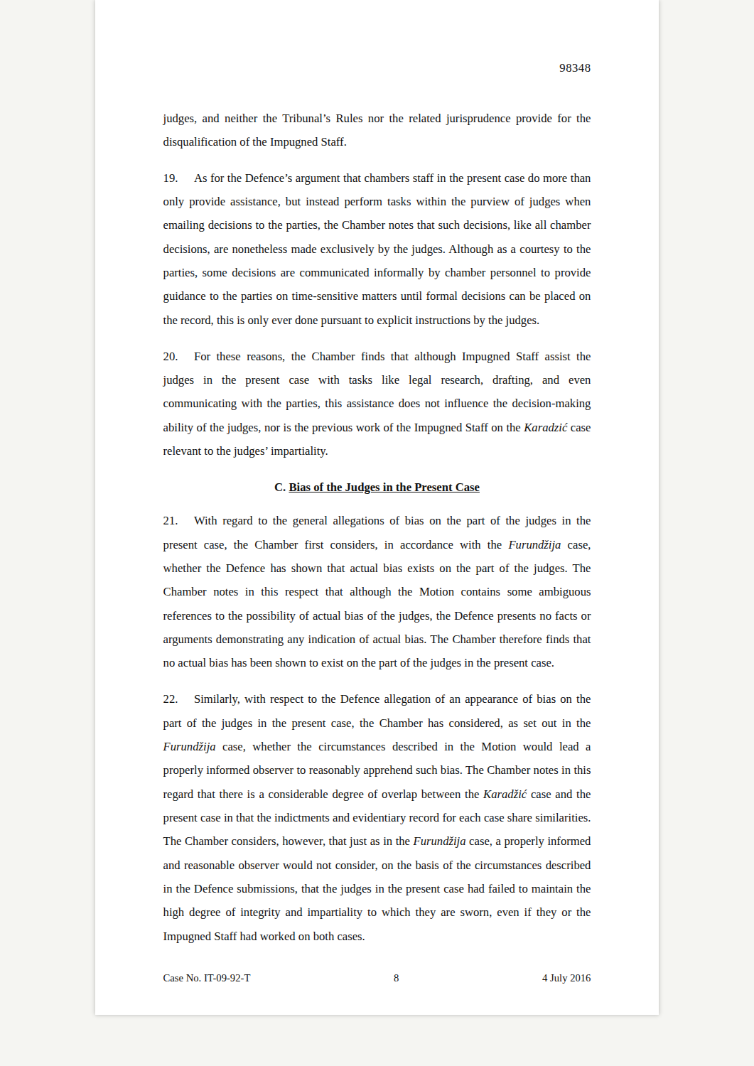98348
judges, and neither the Tribunal’s Rules nor the related jurisprudence provide for the disqualification of the Impugned Staff.
19. As for the Defence’s argument that chambers staff in the present case do more than only provide assistance, but instead perform tasks within the purview of judges when emailing decisions to the parties, the Chamber notes that such decisions, like all chamber decisions, are nonetheless made exclusively by the judges. Although as a courtesy to the parties, some decisions are communicated informally by chamber personnel to provide guidance to the parties on time-sensitive matters until formal decisions can be placed on the record, this is only ever done pursuant to explicit instructions by the judges.
20. For these reasons, the Chamber finds that although Impugned Staff assist the judges in the present case with tasks like legal research, drafting, and even communicating with the parties, this assistance does not influence the decision-making ability of the judges, nor is the previous work of the Impugned Staff on the Karadzić case relevant to the judges’ impartiality.
C. Bias of the Judges in the Present Case
21. With regard to the general allegations of bias on the part of the judges in the present case, the Chamber first considers, in accordance with the Furundžija case, whether the Defence has shown that actual bias exists on the part of the judges. The Chamber notes in this respect that although the Motion contains some ambiguous references to the possibility of actual bias of the judges, the Defence presents no facts or arguments demonstrating any indication of actual bias. The Chamber therefore finds that no actual bias has been shown to exist on the part of the judges in the present case.
22. Similarly, with respect to the Defence allegation of an appearance of bias on the part of the judges in the present case, the Chamber has considered, as set out in the Furundžija case, whether the circumstances described in the Motion would lead a properly informed observer to reasonably apprehend such bias. The Chamber notes in this regard that there is a considerable degree of overlap between the Karadžić case and the present case in that the indictments and evidentiary record for each case share similarities. The Chamber considers, however, that just as in the Furundžija case, a properly informed and reasonable observer would not consider, on the basis of the circumstances described in the Defence submissions, that the judges in the present case had failed to maintain the high degree of integrity and impartiality to which they are sworn, even if they or the Impugned Staff had worked on both cases.
Case No. IT-09-92-T
8
4 July 2016